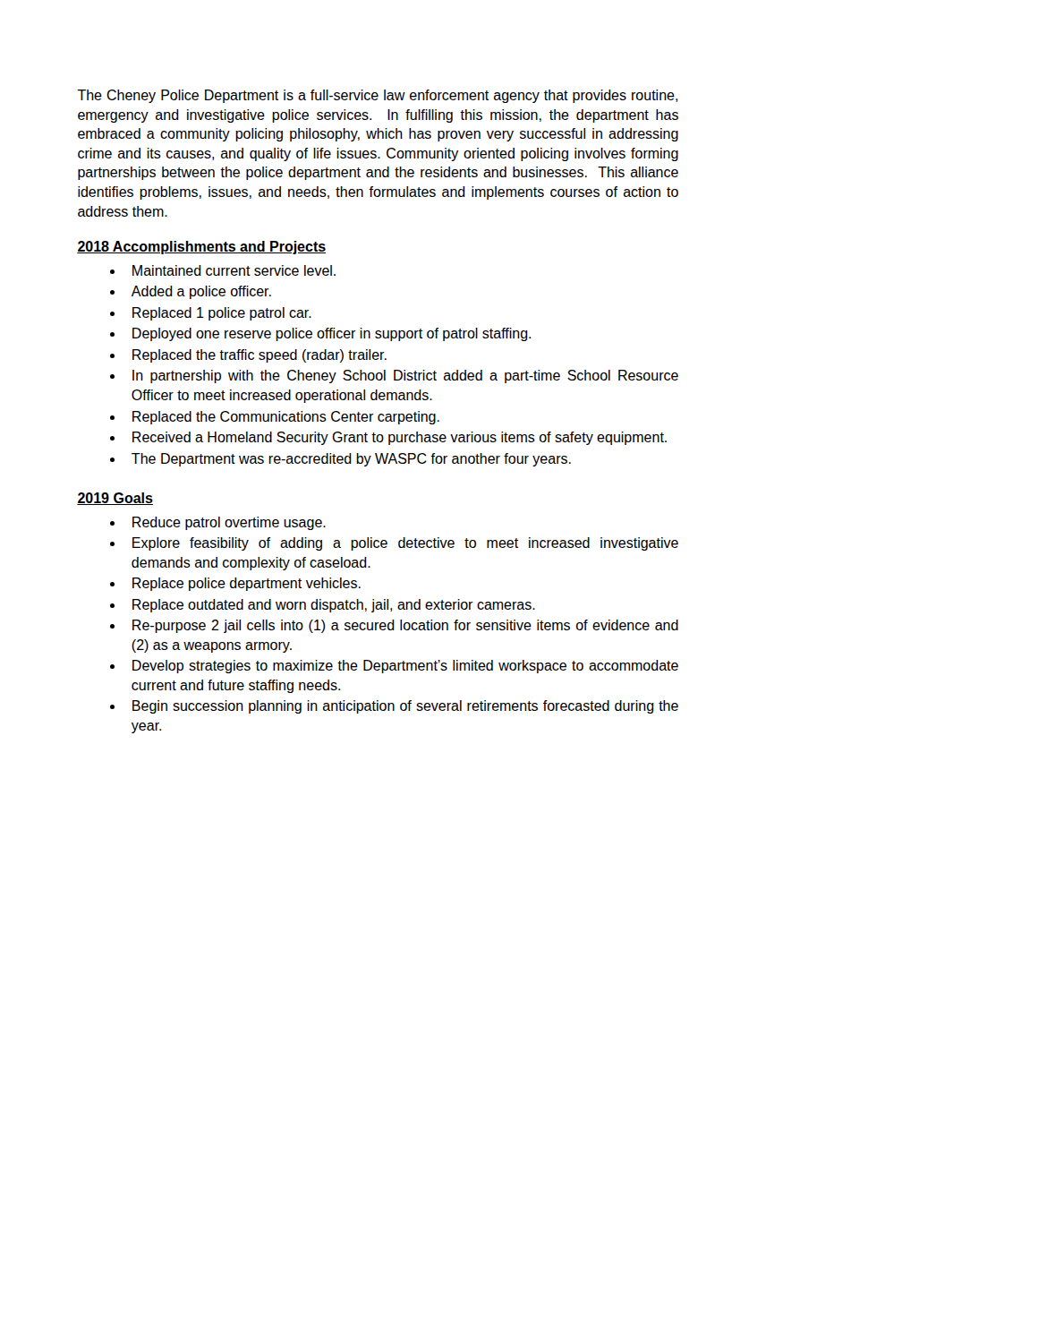The Cheney Police Department is a full-service law enforcement agency that provides routine, emergency and investigative police services. In fulfilling this mission, the department has embraced a community policing philosophy, which has proven very successful in addressing crime and its causes, and quality of life issues. Community oriented policing involves forming partnerships between the police department and the residents and businesses. This alliance identifies problems, issues, and needs, then formulates and implements courses of action to address them.
2018 Accomplishments and Projects
Maintained current service level.
Added a police officer.
Replaced 1 police patrol car.
Deployed one reserve police officer in support of patrol staffing.
Replaced the traffic speed (radar) trailer.
In partnership with the Cheney School District added a part-time School Resource Officer to meet increased operational demands.
Replaced the Communications Center carpeting.
Received a Homeland Security Grant to purchase various items of safety equipment.
The Department was re-accredited by WASPC for another four years.
2019 Goals
Reduce patrol overtime usage.
Explore feasibility of adding a police detective to meet increased investigative demands and complexity of caseload.
Replace police department vehicles.
Replace outdated and worn dispatch, jail, and exterior cameras.
Re-purpose 2 jail cells into (1) a secured location for sensitive items of evidence and (2) as a weapons armory.
Develop strategies to maximize the Department’s limited workspace to accommodate current and future staffing needs.
Begin succession planning in anticipation of several retirements forecasted during the year.